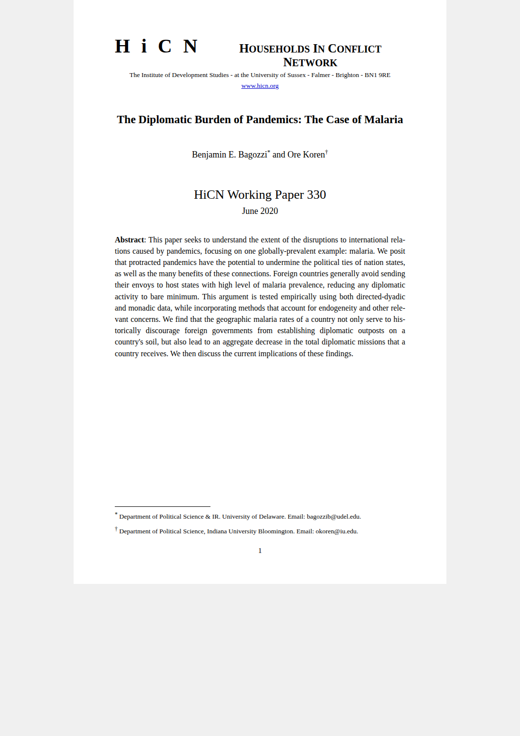HiCN HOUSEHOLDS IN CONFLICT NETWORK
The Institute of Development Studies - at the University of Sussex - Falmer - Brighton - BN1 9RE
www.hicn.org
The Diplomatic Burden of Pandemics: The Case of Malaria
Benjamin E. Bagozzi* and Ore Koren†
HiCN Working Paper 330
June 2020
Abstract: This paper seeks to understand the extent of the disruptions to international relations caused by pandemics, focusing on one globally-prevalent example: malaria. We posit that protracted pandemics have the potential to undermine the political ties of nation states, as well as the many benefits of these connections. Foreign countries generally avoid sending their envoys to host states with high level of malaria prevalence, reducing any diplomatic activity to bare minimum. This argument is tested empirically using both directed-dyadic and monadic data, while incorporating methods that account for endogeneity and other relevant concerns. We find that the geographic malaria rates of a country not only serve to historically discourage foreign governments from establishing diplomatic outposts on a country's soil, but also lead to an aggregate decrease in the total diplomatic missions that a country receives. We then discuss the current implications of these findings.
* Department of Political Science & IR. University of Delaware. Email: bagozzib@udel.edu.
† Department of Political Science, Indiana University Bloomington. Email: okoren@iu.edu.
1